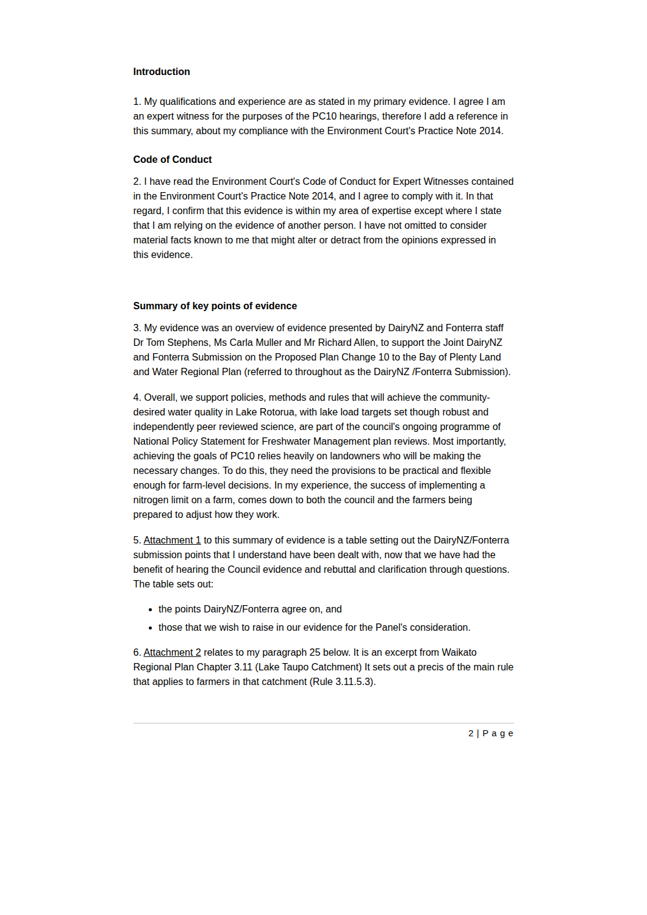Introduction
1. My qualifications and experience are as stated in my primary evidence. I agree I am an expert witness for the purposes of the PC10 hearings, therefore I add a reference in this summary, about my compliance with the Environment Court's Practice Note 2014.
Code of Conduct
2. I have read the Environment Court's Code of Conduct for Expert Witnesses contained in the Environment Court's Practice Note 2014, and I agree to comply with it. In that regard, I confirm that this evidence is within my area of expertise except where I state that I am relying on the evidence of another person. I have not omitted to consider material facts known to me that might alter or detract from the opinions expressed in this evidence.
Summary of key points of evidence
3. My evidence was an overview of evidence presented by DairyNZ and Fonterra staff Dr Tom Stephens, Ms Carla Muller and Mr Richard Allen, to support the Joint DairyNZ and Fonterra Submission on the Proposed Plan Change 10 to the Bay of Plenty Land and Water Regional Plan (referred to throughout as the DairyNZ /Fonterra Submission).
4. Overall, we support policies, methods and rules that will achieve the community-desired water quality in Lake Rotorua, with lake load targets set though robust and independently peer reviewed science, are part of the council's ongoing programme of National Policy Statement for Freshwater Management plan reviews. Most importantly, achieving the goals of PC10 relies heavily on landowners who will be making the necessary changes. To do this, they need the provisions to be practical and flexible enough for farm-level decisions. In my experience, the success of implementing a nitrogen limit on a farm, comes down to both the council and the farmers being prepared to adjust how they work.
5. Attachment 1 to this summary of evidence is a table setting out the DairyNZ/Fonterra submission points that I understand have been dealt with, now that we have had the benefit of hearing the Council evidence and rebuttal and clarification through questions. The table sets out:
the points DairyNZ/Fonterra agree on, and
those that we wish to raise in our evidence for the Panel's consideration.
6. Attachment 2 relates to my paragraph 25 below. It is an excerpt from Waikato Regional Plan Chapter 3.11 (Lake Taupo Catchment) It sets out a precis of the main rule that applies to farmers in that catchment (Rule 3.11.5.3).
2 | P a g e